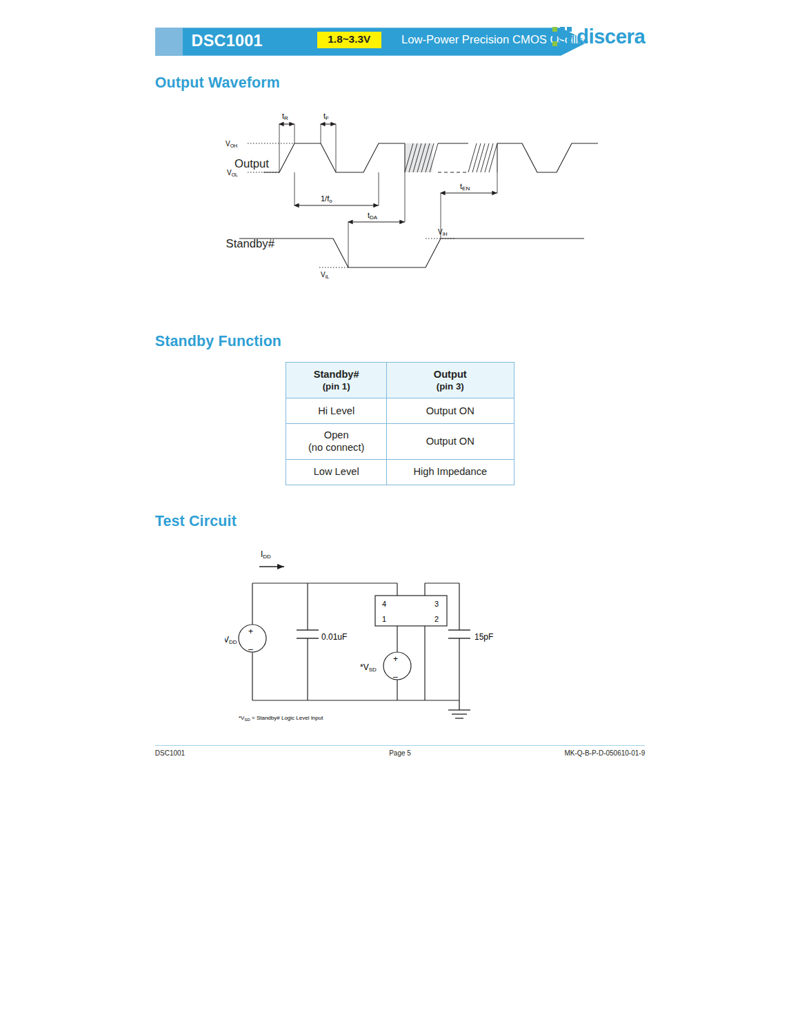DSC1001
1.8~3.3V
Low-Power Precision CMOS Oscillator
discera
Output Waveform
Output Standby# tR tF 1/fo tDA tEN VOH VOL VIH VIL
Standby Function
| Standby# (pin 1) | Output (pin 3) |
| --- | --- |
| Hi Level | Output ON |
| Open (no connect) | Output ON |
| Low Level | High Impedance |
Test Circuit
+ _ VDD + _ *VSD 0.01uF 15pF 4 3 1 2 IDD *VSD = Standby# Logic Level Input
DSC1001 Page 5 MK-Q-B-P-D-050610-01-9